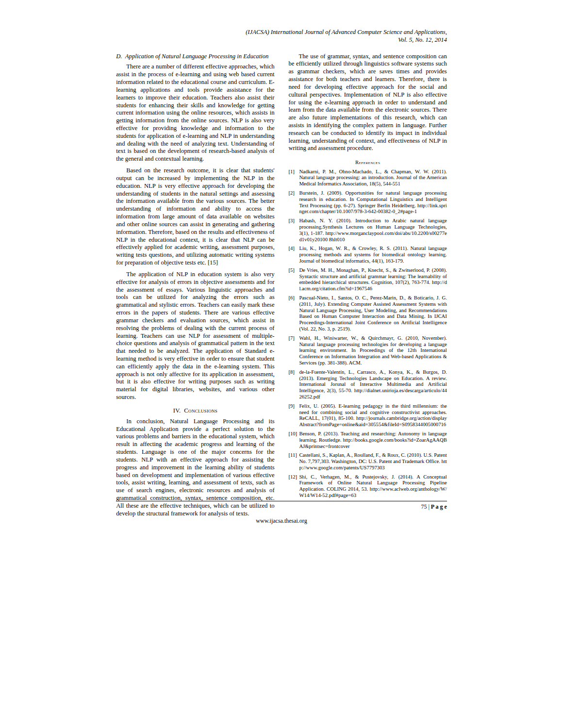(IJACSA) International Journal of Advanced Computer Science and Applications,
Vol. 5, No. 12, 2014
D. Application of Natural Language Processing in Education
There are a number of different effective approaches, which assist in the process of e-learning and using web based current information related to the educational course and curriculum. E-learning applications and tools provide assistance for the learners to improve their education. Teachers also assist their students for enhancing their skills and knowledge for getting current information using the online resources, which assists in getting information from the online sources. NLP is also very effective for providing knowledge and information to the students for application of e-learning and NLP in understanding and dealing with the need of analyzing text. Understanding of text is based on the development of research-based analysis of the general and contextual learning.
Based on the research outcome, it is clear that students' output can be increased by implementing the NLP in the education. NLP is very effective approach for developing the understanding of students in the natural settings and assessing the information available from the various sources. The better understanding of information and ability to access the information from large amount of data available on websites and other online sources can assist in generating and gathering information. Therefore, based on the results and effectiveness of NLP in the educational context, it is clear that NLP can be effectively applied for academic writing, assessment purposes, writing tests questions, and utilizing automatic writing systems for preparation of objective tests etc. [15]
The application of NLP in education system is also very effective for analysis of errors in objective assessments and for the assessment of essays. Various linguistic approaches and tools can be utilized for analyzing the errors such as grammatical and stylistic errors. Teachers can easily mark these errors in the papers of students. There are various effective grammar checkers and evaluation sources, which assist in resolving the problems of dealing with the current process of learning. Teachers can use NLP for assessment of multiple-choice questions and analysis of grammatical pattern in the text that needed to be analyzed. The application of Standard e-learning method is very effective in order to ensure that student can efficiently apply the data in the e-learning system. This approach is not only affective for its application in assessment, but it is also effective for writing purposes such as writing material for digital libraries, websites, and various other sources.
IV. Conclusions
In conclusion, Natural Language Processing and its Educational Application provide a perfect solution to the various problems and barriers in the educational system, which result in affecting the academic progress and learning of the students. Language is one of the major concerns for the students. NLP with an effective approach for assisting the progress and improvement in the learning ability of students based on development and implementation of various effective tools, assist writing, learning, and assessment of texts, such as use of search engines, electronic resources and analysis of grammatical construction, syntax, sentence composition, etc. All these are the effective techniques, which can be utilized to develop the structural framework for analysis of texts.
The use of grammar, syntax, and sentence composition can be efficiently utilized through linguistics software systems such as grammar checkers, which are saves times and provides assistance for both teachers and learners. Therefore, there is need for developing effective approach for the social and cultural perspectives. Implementation of NLP is also effective for using the e-learning approach in order to understand and learn from the data available from the electronic sources. There are also future implementations of this research, which can assists in identifying the complex pattern in language. Further research can be conducted to identify its impact in individual learning, understanding of context, and effectiveness of NLP in writing and assessment procedure.
References
Nadkarni, P. M., Ohno-Machado, L., & Chapman, W. W. (2011). Natural language processing: an introduction. Journal of the American Medical Informatics Association, 18(5), 544-551
Burstein, J. (2009). Opportunities for natural language processing research in education. In Computational Linguistics and Intelligent Text Processing (pp. 6-27). Springer Berlin Heidelberg. http://link.springer.com/chapter/10.1007/978-3-642-00382-0_2#page-1
Habash, N. Y. (2010). Introduction to Arabic natural language processing.Synthesis Lectures on Human Language Technologies, 3(1), 1-187. http://www.morganclaypool.com/doi/abs/10.2200/s00277ed1v01y20100 8hlt010
Liu, K., Hogan, W. R., & Crowley, R. S. (2011). Natural language processing methods and systems for biomedical ontology learning. Journal of biomedical informatics, 44(1), 163-179.
De Vries, M. H., Monaghan, P., Knecht, S., & Zwitserlood, P. (2008). Syntactic structure and artificial grammar learning: The learnability of embedded hierarchical structures. Cognition, 107(2), 763-774. http://dl.acm.org/citation.cfm?id=1967546
Pascual-Nieto, I., Santos, O. C., Perez-Marin, D., & Boticario, J. G. (2011, July). Extending Computer Assisted Assessment Systems with Natural Language Processing, User Modeling, and Recommendations Based on Human Computer Interaction and Data Mining. In IJCAI Proceedings-International Joint Conference on Artificial Intelligence (Vol. 22, No. 3, p. 2519).
Wahl, H., Winiwarter, W., & Quirchmayr, G. (2010, November). Natural language processing technologies for developing a language learning environment. In Proceedings of the 12th International Conference on Information Integration and Web-based Applications & Services (pp. 381-388). ACM.
de-la-Fuente-Valentín, L., Carrasco, A., Konya, K., & Burgos, D. (2013). Emerging Technologies Landscape on Education. A review. International Jorunal of Interactive Multimedia and Artificial Intelligence, 2(3), 55-70. http://dialnet.unirioja.es/descarga/articulo/4426252.pdf
Felix, U. (2005). E-learning pedagogy in the third millennium: the need for combining social and cognitive constructivist approaches. ReCALL, 17(01), 85-100. http://journals.cambridge.org/action/displayAbstract?fromPage=online&aid=305554&fileId=S0958344005000716
Benson, P. (2013). Teaching and researching: Autonomy in language learning. Routledge. http://books.google.com/books?id=ZoarAgAAQBAJ&printsec=frontcover
Castellani, S., Kaplan, A., Roulland, F., & Roux, C. (2010). U.S. Patent No. 7,797,303. Washington, DC: U.S. Patent and Trademark Office. http://www.google.com/patents/US7797303
Shi, C., Verhagen, M., & Pustejovsky, J. (2014). A Conceptual Framework of Online Natural Language Processing Pipeline Application. COLING 2014, 53. http://www.aclweb.org/anthology/W/W14/W14-52.pdf#page=63
75 | P a g e
www.ijacsa.thesai.org